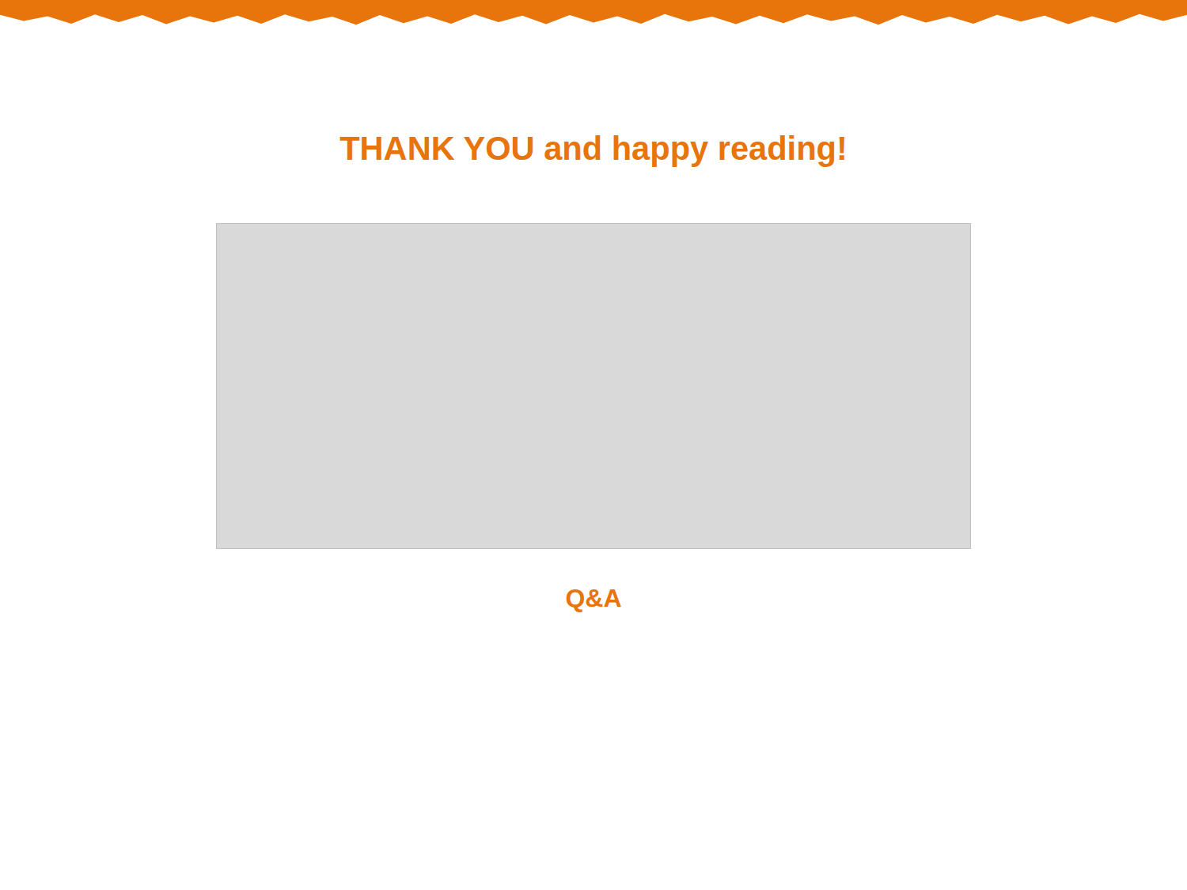THANK YOU and happy reading!
Q&A